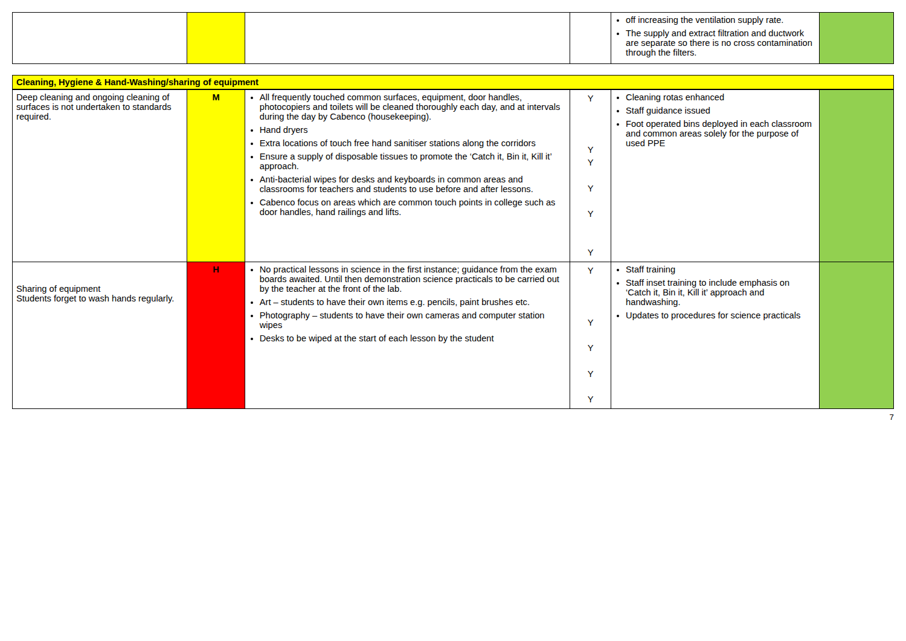| | | | | off increasing the ventilation supply rate. The supply and extract filtration and ductwork are separate so there is no cross contamination through the filters. | |
Cleaning, Hygiene & Hand-Washing/sharing of equipment
| Deep cleaning and ongoing cleaning of surfaces is not undertaken to standards required. | M | All frequently touched common surfaces, equipment, door handles, photocopiers and toilets will be cleaned thoroughly each day, and at intervals during the day by Cabenco (housekeeping). Hand dryers Extra locations of touch free hand sanitiser stations along the corridors Ensure a supply of disposable tissues to promote the ‘Catch it, Bin it, Kill it’ approach. Anti-bacterial wipes for desks and keyboards in common areas and classrooms for teachers and students to use before and after lessons. Cabenco focus on areas which are common touch points in college such as door handles, hand railings and lifts. | Y Y Y Y Y Y | Cleaning rotas enhanced Staff guidance issued Foot operated bins deployed in each classroom and common areas solely for the purpose of used PPE | |
| Sharing of equipment Students forget to wash hands regularly. | H | No practical lessons in science in the first instance; guidance from the exam boards awaited. Until then demonstration science practicals to be carried out by the teacher at the front of the lab. Art – students to have their own items e.g. pencils, paint brushes etc. Photography – students to have their own cameras and computer station wipes Desks to be wiped at the start of each lesson by the student | Y Y Y Y Y | Staff training Staff inset training to include emphasis on ‘Catch it, Bin it, Kill it’ approach and handwashing. Updates to procedures for science practicals | |
7